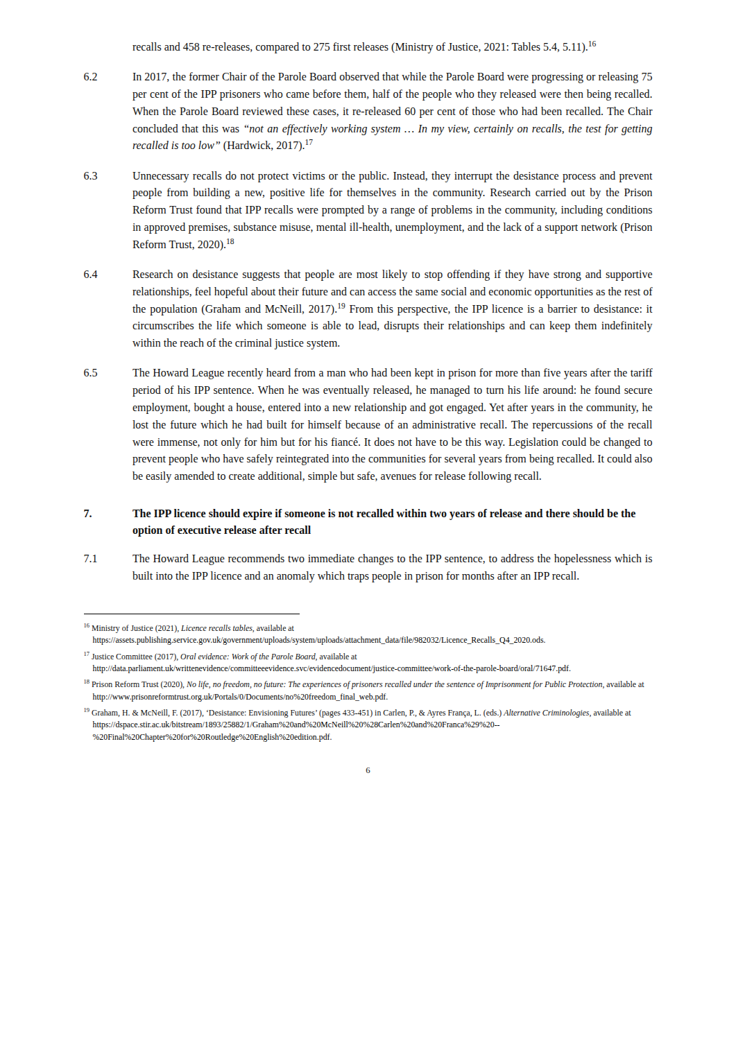recalls and 458 re-releases, compared to 275 first releases (Ministry of Justice, 2021: Tables 5.4, 5.11).16
6.2
In 2017, the former Chair of the Parole Board observed that while the Parole Board were progressing or releasing 75 per cent of the IPP prisoners who came before them, half of the people who they released were then being recalled. When the Parole Board reviewed these cases, it re-released 60 per cent of those who had been recalled. The Chair concluded that this was “not an effectively working system … In my view, certainly on recalls, the test for getting recalled is too low” (Hardwick, 2017).17
6.3
Unnecessary recalls do not protect victims or the public. Instead, they interrupt the desistance process and prevent people from building a new, positive life for themselves in the community. Research carried out by the Prison Reform Trust found that IPP recalls were prompted by a range of problems in the community, including conditions in approved premises, substance misuse, mental ill-health, unemployment, and the lack of a support network (Prison Reform Trust, 2020).18
6.4
Research on desistance suggests that people are most likely to stop offending if they have strong and supportive relationships, feel hopeful about their future and can access the same social and economic opportunities as the rest of the population (Graham and McNeill, 2017).19 From this perspective, the IPP licence is a barrier to desistance: it circumscribes the life which someone is able to lead, disrupts their relationships and can keep them indefinitely within the reach of the criminal justice system.
6.5
The Howard League recently heard from a man who had been kept in prison for more than five years after the tariff period of his IPP sentence. When he was eventually released, he managed to turn his life around: he found secure employment, bought a house, entered into a new relationship and got engaged. Yet after years in the community, he lost the future which he had built for himself because of an administrative recall. The repercussions of the recall were immense, not only for him but for his fiancé. It does not have to be this way. Legislation could be changed to prevent people who have safely reintegrated into the communities for several years from being recalled. It could also be easily amended to create additional, simple but safe, avenues for release following recall.
7. The IPP licence should expire if someone is not recalled within two years of release and there should be the option of executive release after recall
7.1
The Howard League recommends two immediate changes to the IPP sentence, to address the hopelessness which is built into the IPP licence and an anomaly which traps people in prison for months after an IPP recall.
16 Ministry of Justice (2021), Licence recalls tables, available at https://assets.publishing.service.gov.uk/government/uploads/system/uploads/attachment_data/file/982032/Licence_Recalls_Q4_2020.ods.
17 Justice Committee (2017), Oral evidence: Work of the Parole Board, available at http://data.parliament.uk/writtenevidence/committeeevidence.svc/evidencedocument/justice-committee/work-of-the-parole-board/oral/71647.pdf.
18 Prison Reform Trust (2020), No life, no freedom, no future: The experiences of prisoners recalled under the sentence of Imprisonment for Public Protection, available at http://www.prisonreformtrust.org.uk/Portals/0/Documents/no%20freedom_final_web.pdf.
19 Graham, H. & McNeill, F. (2017), ‘Desistance: Envisioning Futures’ (pages 433-451) in Carlen, P., & Ayres França, L. (eds.) Alternative Criminologies, available at https://dspace.stir.ac.uk/bitstream/1893/25882/1/Graham%20and%20McNeill%20%28Carlen%20and%20Franca%29%20--%20Final%20Chapter%20for%20Routledge%20English%20edition.pdf.
6